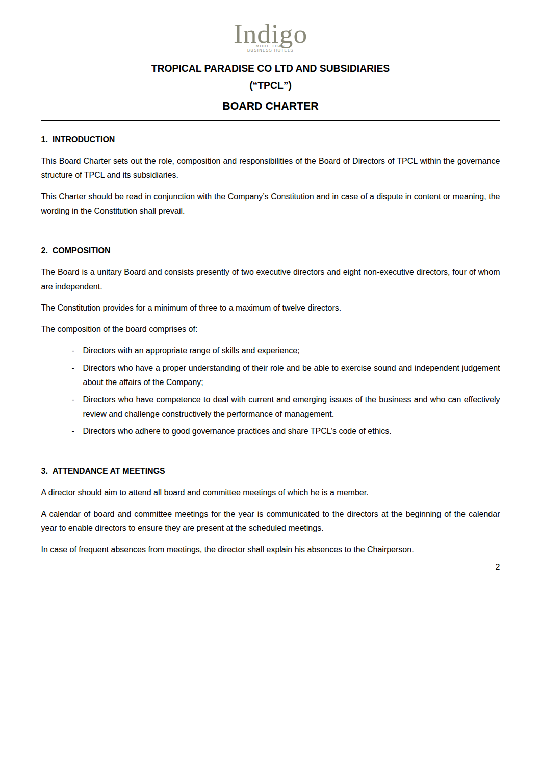Indigo
MORE THAN
BUSINESS HOTELS
TROPICAL PARADISE CO LTD AND SUBSIDIARIES
(“TPCL”)
BOARD CHARTER
1. INTRODUCTION
This Board Charter sets out the role, composition and responsibilities of the Board of Directors of TPCL within the governance structure of TPCL and its subsidiaries.
This Charter should be read in conjunction with the Company’s Constitution and in case of a dispute in content or meaning, the wording in the Constitution shall prevail.
2. COMPOSITION
The Board is a unitary Board and consists presently of two executive directors and eight non-executive directors, four of whom are independent.
The Constitution provides for a minimum of three to a maximum of twelve directors.
The composition of the board comprises of:
Directors with an appropriate range of skills and experience;
Directors who have a proper understanding of their role and be able to exercise sound and independent judgement about the affairs of the Company;
Directors who have competence to deal with current and emerging issues of the business and who can effectively review and challenge constructively the performance of management.
Directors who adhere to good governance practices and share TPCL’s code of ethics.
3. ATTENDANCE AT MEETINGS
A director should aim to attend all board and committee meetings of which he is a member.
A calendar of board and committee meetings for the year is communicated to the directors at the beginning of the calendar year to enable directors to ensure they are present at the scheduled meetings.
In case of frequent absences from meetings, the director shall explain his absences to the Chairperson.
2